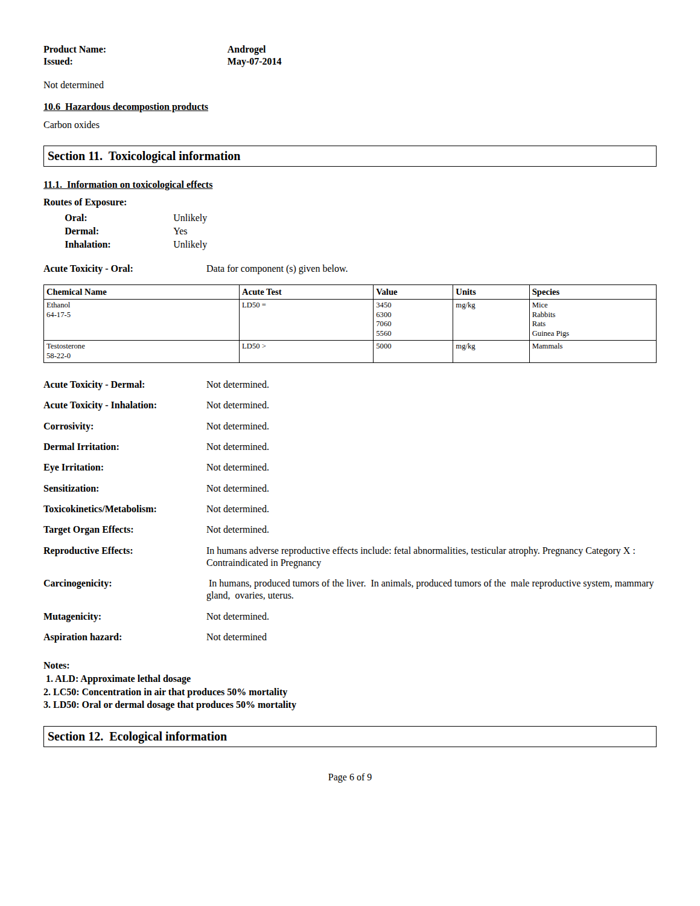| Product Name: | Androgel |
| Issued: | May-07-2014 |
Not determined
10.6 Hazardous decompostion products
Carbon oxides
Section 11. Toxicological information
11.1. Information on toxicological effects
Routes of Exposure:
| Oral: | Unlikely |
| Dermal: | Yes |
| Inhalation: | Unlikely |
Acute Toxicity - Oral: Data for component (s) given below.
| Chemical Name | Acute Test | Value | Units | Species |
| --- | --- | --- | --- | --- |
| Ethanol 64-17-5 | LD50 = | 3450 6300 7060 5560 | mg/kg | Mice Rabbits Rats Guinea Pigs |
| Testosterone 58-22-0 | LD50 > | 5000 | mg/kg | Mammals |
| Acute Toxicity - Dermal: | Not determined. |
| Acute Toxicity - Inhalation: | Not determined. |
| Corrosivity: | Not determined. |
| Dermal Irritation: | Not determined. |
| Eye Irritation: | Not determined. |
| Sensitization: | Not determined. |
| Toxicokinetics/Metabolism: | Not determined. |
| Target Organ Effects: | Not determined. |
| Reproductive Effects: | In humans adverse reproductive effects include: fetal abnormalities, testicular atrophy. Pregnancy Category X : Contraindicated in Pregnancy |
| Carcinogenicity: | In humans, produced tumors of the liver. In animals, produced tumors of the male reproductive system, mammary gland, ovaries, uterus. |
| Mutagenicity: | Not determined. |
| Aspiration hazard: | Not determined |
Notes: 1. ALD: Approximate lethal dosage
2. LC50: Concentration in air that produces 50% mortality
3. LD50: Oral or dermal dosage that produces 50% mortality
Section 12. Ecological information
Page 6 of 9